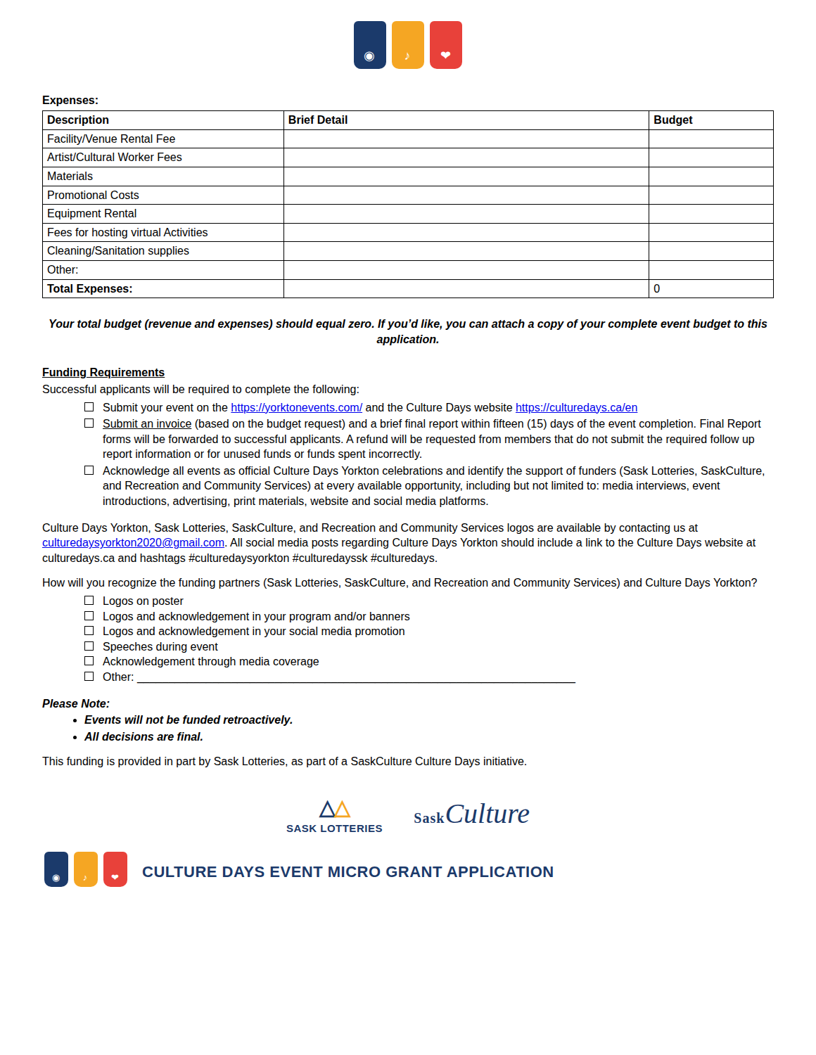◉
♪
❤
Expenses:
| Description | Brief Detail | Budget |
| --- | --- | --- |
| Facility/Venue Rental Fee | | |
| Artist/Cultural Worker Fees | | |
| Materials | | |
| Promotional Costs | | |
| Equipment Rental | | |
| Fees for hosting virtual Activities | | |
| Cleaning/Sanitation supplies | | |
| Other: | | |
| Total Expenses: | | 0 |
Your total budget (revenue and expenses) should equal zero. If you’d like, you can attach a copy of your complete event budget to this application.
Funding Requirements
Successful applicants will be required to complete the following:
Submit your event on the https://yorktonevents.com/ and the Culture Days website https://culturedays.ca/en
Submit an invoice (based on the budget request) and a brief final report within fifteen (15) days of the event completion. Final Report forms will be forwarded to successful applicants. A refund will be requested from members that do not submit the required follow up report information or for unused funds or funds spent incorrectly.
Acknowledge all events as official Culture Days Yorkton celebrations and identify the support of funders (Sask Lotteries, SaskCulture, and Recreation and Community Services) at every available opportunity, including but not limited to: media interviews, event introductions, advertising, print materials, website and social media platforms.
Culture Days Yorkton, Sask Lotteries, SaskCulture, and Recreation and Community Services logos are available by contacting us at culturedaysyorkton2020@gmail.com. All social media posts regarding Culture Days Yorkton should include a link to the Culture Days website at culturedays.ca and hashtags #culturedaysyorkton #culturedayssk #culturedays.
How will you recognize the funding partners (Sask Lotteries, SaskCulture, and Recreation and Community Services) and Culture Days Yorkton?
Logos on poster
Logos and acknowledgement in your program and/or banners
Logos and acknowledgement in your social media promotion
Speeches during event
Acknowledgement through media coverage
Other: ______________________________________________________________________
Please Note:
Events will not be funded retroactively.
All decisions are final.
This funding is provided in part by Sask Lotteries, as part of a SaskCulture Culture Days initiative.
△△
SASK LOTTERIES
Sask Culture
◉
♪
❤
CULTURE DAYS EVENT MICRO GRANT APPLICATION